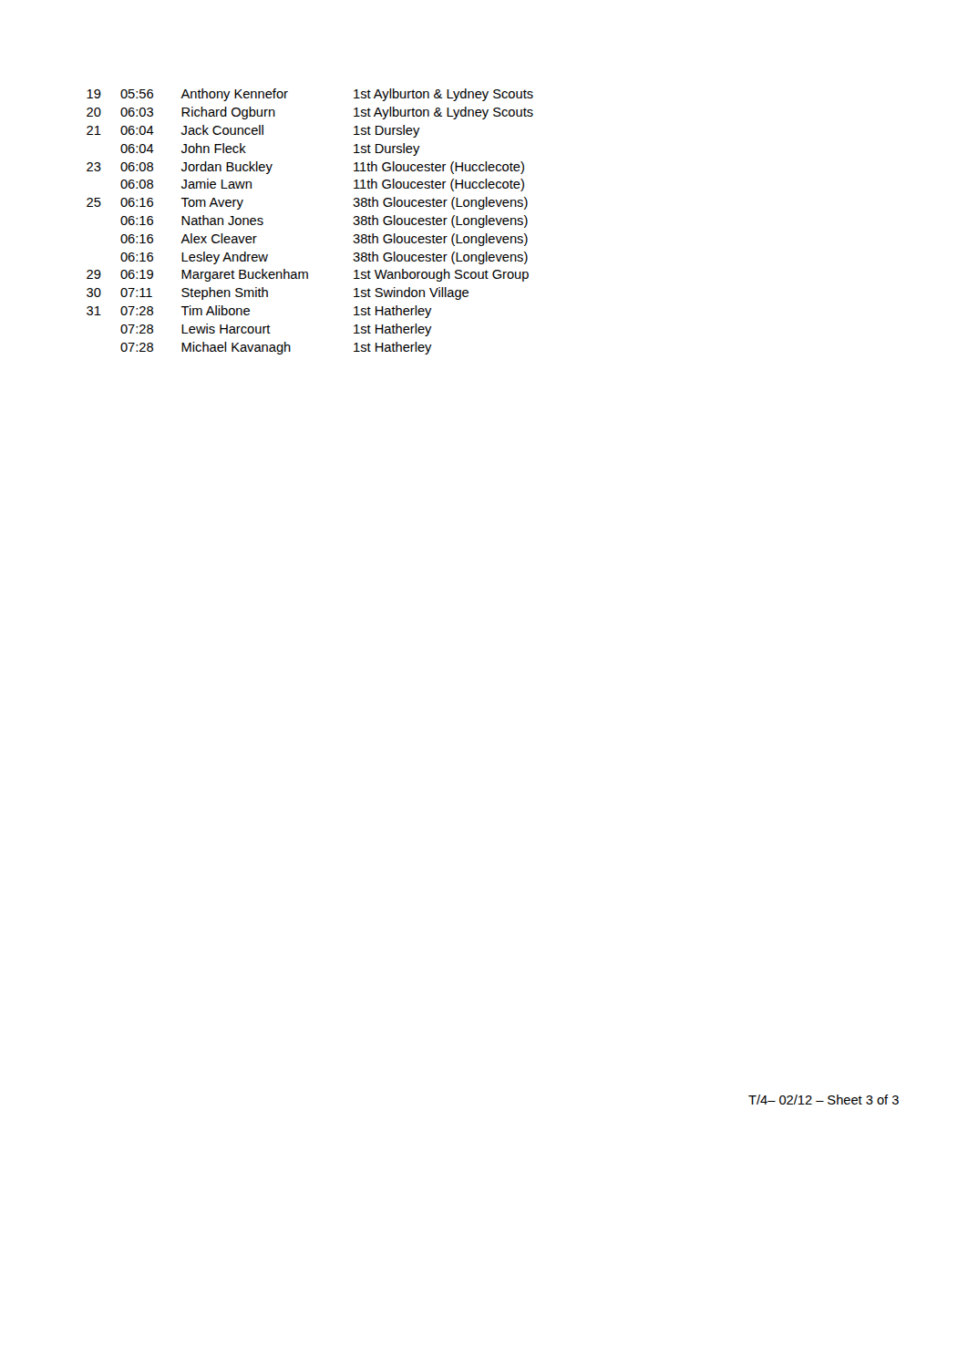| 19 | 05:56 | Anthony Kennefor | 1st Aylburton & Lydney Scouts |
| 20 | 06:03 | Richard Ogburn | 1st Aylburton & Lydney Scouts |
| 21 | 06:04 | Jack Councell | 1st Dursley |
| | 06:04 | John Fleck | 1st Dursley |
| 23 | 06:08 | Jordan Buckley | 11th Gloucester (Hucclecote) |
| | 06:08 | Jamie Lawn | 11th Gloucester (Hucclecote) |
| 25 | 06:16 | Tom Avery | 38th Gloucester (Longlevens) |
| | 06:16 | Nathan Jones | 38th Gloucester (Longlevens) |
| | 06:16 | Alex Cleaver | 38th Gloucester (Longlevens) |
| | 06:16 | Lesley Andrew | 38th Gloucester (Longlevens) |
| 29 | 06:19 | Margaret Buckenham | 1st Wanborough Scout Group |
| 30 | 07:11 | Stephen Smith | 1st Swindon Village |
| 31 | 07:28 | Tim Alibone | 1st Hatherley |
| | 07:28 | Lewis Harcourt | 1st Hatherley |
| | 07:28 | Michael Kavanagh | 1st Hatherley |
T/4– 02/12 – Sheet 3 of 3